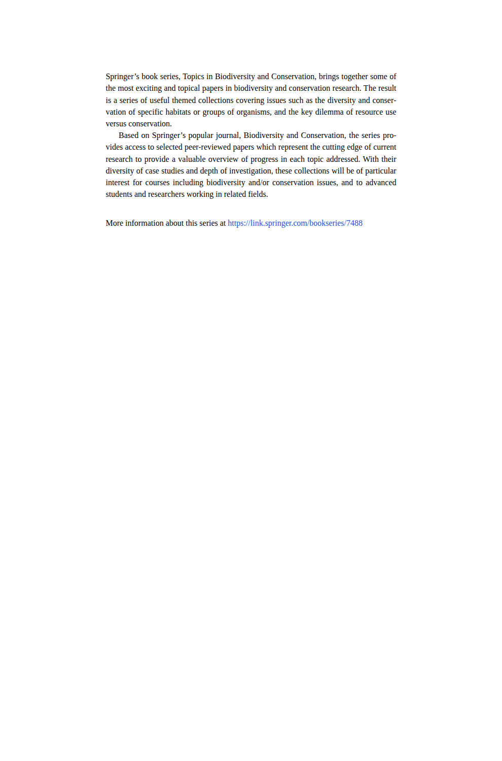Springer’s book series, Topics in Biodiversity and Conservation, brings together some of the most exciting and topical papers in biodiversity and conservation research. The result is a series of useful themed collections covering issues such as the diversity and conservation of specific habitats or groups of organisms, and the key dilemma of resource use versus conservation.
Based on Springer’s popular journal, Biodiversity and Conservation, the series provides access to selected peer-reviewed papers which represent the cutting edge of current research to provide a valuable overview of progress in each topic addressed. With their diversity of case studies and depth of investigation, these collections will be of particular interest for courses including biodiversity and/or conservation issues, and to advanced students and researchers working in related fields.
More information about this series at https://link.springer.com/bookseries/7488